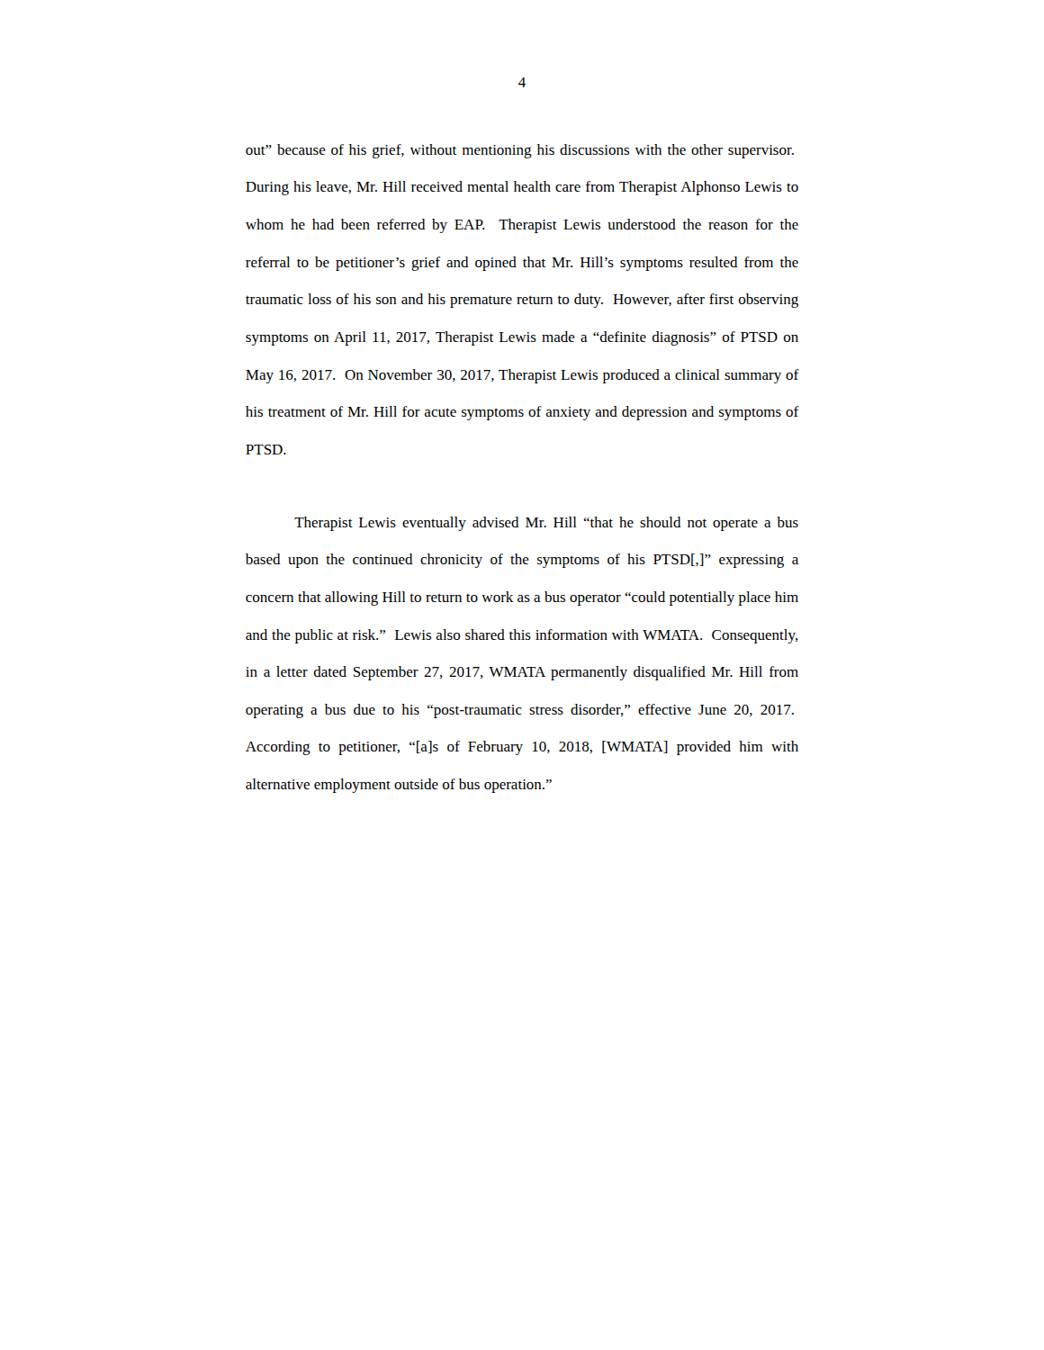4
out” because of his grief, without mentioning his discussions with the other supervisor. During his leave, Mr. Hill received mental health care from Therapist Alphonso Lewis to whom he had been referred by EAP. Therapist Lewis understood the reason for the referral to be petitioner’s grief and opined that Mr. Hill’s symptoms resulted from the traumatic loss of his son and his premature return to duty. However, after first observing symptoms on April 11, 2017, Therapist Lewis made a “definite diagnosis” of PTSD on May 16, 2017. On November 30, 2017, Therapist Lewis produced a clinical summary of his treatment of Mr. Hill for acute symptoms of anxiety and depression and symptoms of PTSD.
Therapist Lewis eventually advised Mr. Hill “that he should not operate a bus based upon the continued chronicity of the symptoms of his PTSD[,]” expressing a concern that allowing Hill to return to work as a bus operator “could potentially place him and the public at risk.” Lewis also shared this information with WMATA. Consequently, in a letter dated September 27, 2017, WMATA permanently disqualified Mr. Hill from operating a bus due to his “post-traumatic stress disorder,” effective June 20, 2017. According to petitioner, “[a]s of February 10, 2018, [WMATA] provided him with alternative employment outside of bus operation.”